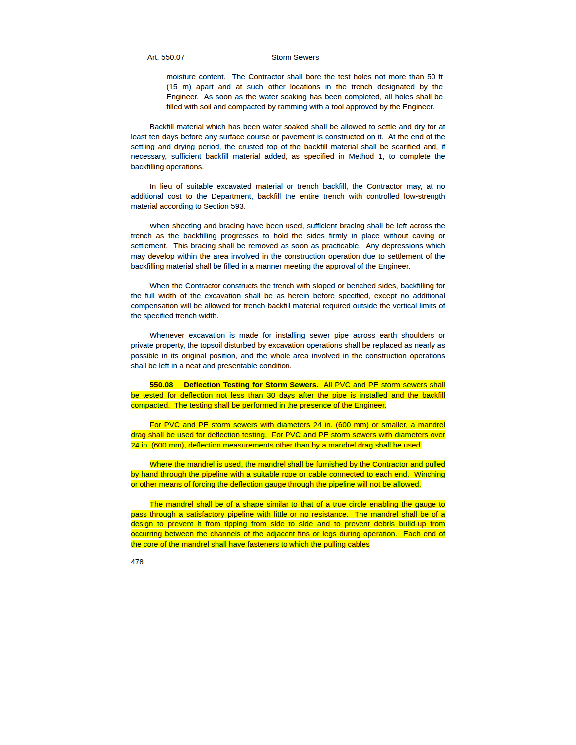Art. 550.07
Storm Sewers
moisture content. The Contractor shall bore the test holes not more than 50 ft (15 m) apart and at such other locations in the trench designated by the Engineer. As soon as the water soaking has been completed, all holes shall be filled with soil and compacted by ramming with a tool approved by the Engineer.
Backfill material which has been water soaked shall be allowed to settle and dry for at least ten days before any surface course or pavement is constructed on it. At the end of the settling and drying period, the crusted top of the backfill material shall be scarified and, if necessary, sufficient backfill material added, as specified in Method 1, to complete the backfilling operations.
In lieu of suitable excavated material or trench backfill, the Contractor may, at no additional cost to the Department, backfill the entire trench with controlled low-strength material according to Section 593.
When sheeting and bracing have been used, sufficient bracing shall be left across the trench as the backfilling progresses to hold the sides firmly in place without caving or settlement. This bracing shall be removed as soon as practicable. Any depressions which may develop within the area involved in the construction operation due to settlement of the backfilling material shall be filled in a manner meeting the approval of the Engineer.
When the Contractor constructs the trench with sloped or benched sides, backfilling for the full width of the excavation shall be as herein before specified, except no additional compensation will be allowed for trench backfill material required outside the vertical limits of the specified trench width.
Whenever excavation is made for installing sewer pipe across earth shoulders or private property, the topsoil disturbed by excavation operations shall be replaced as nearly as possible in its original position, and the whole area involved in the construction operations shall be left in a neat and presentable condition.
550.08 Deflection Testing for Storm Sewers. All PVC and PE storm sewers shall be tested for deflection not less than 30 days after the pipe is installed and the backfill compacted. The testing shall be performed in the presence of the Engineer.
For PVC and PE storm sewers with diameters 24 in. (600 mm) or smaller, a mandrel drag shall be used for deflection testing. For PVC and PE storm sewers with diameters over 24 in. (600 mm), deflection measurements other than by a mandrel drag shall be used.
Where the mandrel is used, the mandrel shall be furnished by the Contractor and pulled by hand through the pipeline with a suitable rope or cable connected to each end. Winching or other means of forcing the deflection gauge through the pipeline will not be allowed.
The mandrel shall be of a shape similar to that of a true circle enabling the gauge to pass through a satisfactory pipeline with little or no resistance. The mandrel shall be of a design to prevent it from tipping from side to side and to prevent debris build-up from occurring between the channels of the adjacent fins or legs during operation. Each end of the core of the mandrel shall have fasteners to which the pulling cables
478